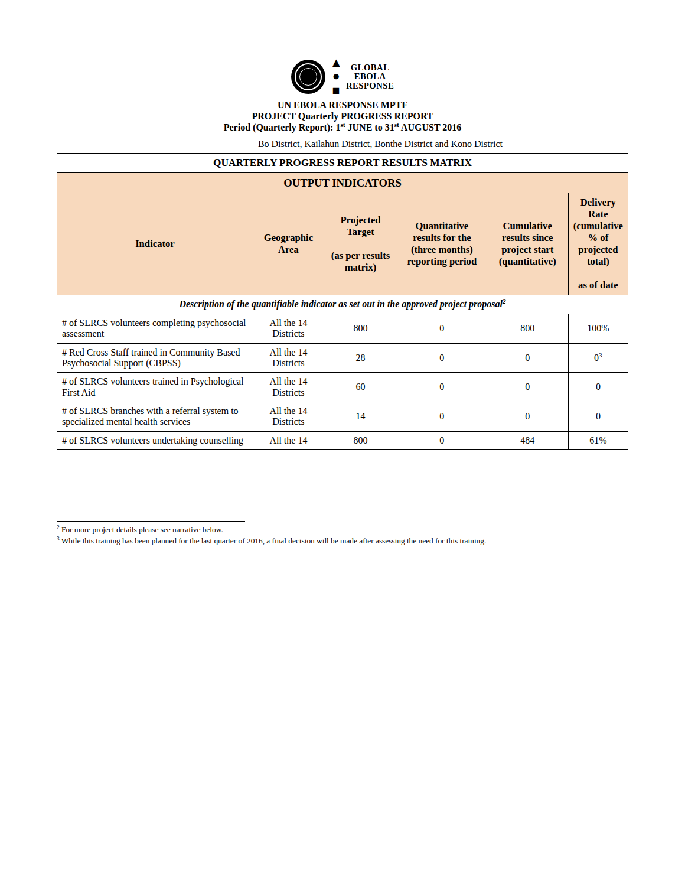▲ ● ■
GLOBAL
EBOLA
RESPONSE
UN EBOLA RESPONSE MPTF
PROJECT Quarterly PROGRESS REPORT
Period (Quarterly Report): 1st JUNE to 31st AUGUST 2016
| | Bo District, Kailahun District, Bonthe District and Kono District |
| QUARTERLY PROGRESS REPORT RESULTS MATRIX |
| OUTPUT INDICATORS |
| Indicator | Geographic Area | Projected Target (as per results matrix) | Quantitative results for the (three months) reporting period | Cumulative results since project start (quantitative) | Delivery Rate (cumulative % of projected total) as of date |
| Description of the quantifiable indicator as set out in the approved project proposal 2 |
| # of SLRCS volunteers completing psychosocial assessment | All the 14 Districts | 800 | 0 | 800 | 100% |
| # Red Cross Staff trained in Community Based Psychosocial Support (CBPSS) | All the 14 Districts | 28 | 0 | 0 | 0 3 |
| # of SLRCS volunteers trained in Psychological First Aid | All the 14 Districts | 60 | 0 | 0 | 0 |
| # of SLRCS branches with a referral system to specialized mental health services | All the 14 Districts | 14 | 0 | 0 | 0 |
| # of SLRCS volunteers undertaking counselling | All the 14 | 800 | 0 | 484 | 61% |
2 For more project details please see narrative below.
3 While this training has been planned for the last quarter of 2016, a final decision will be made after assessing the need for this training.